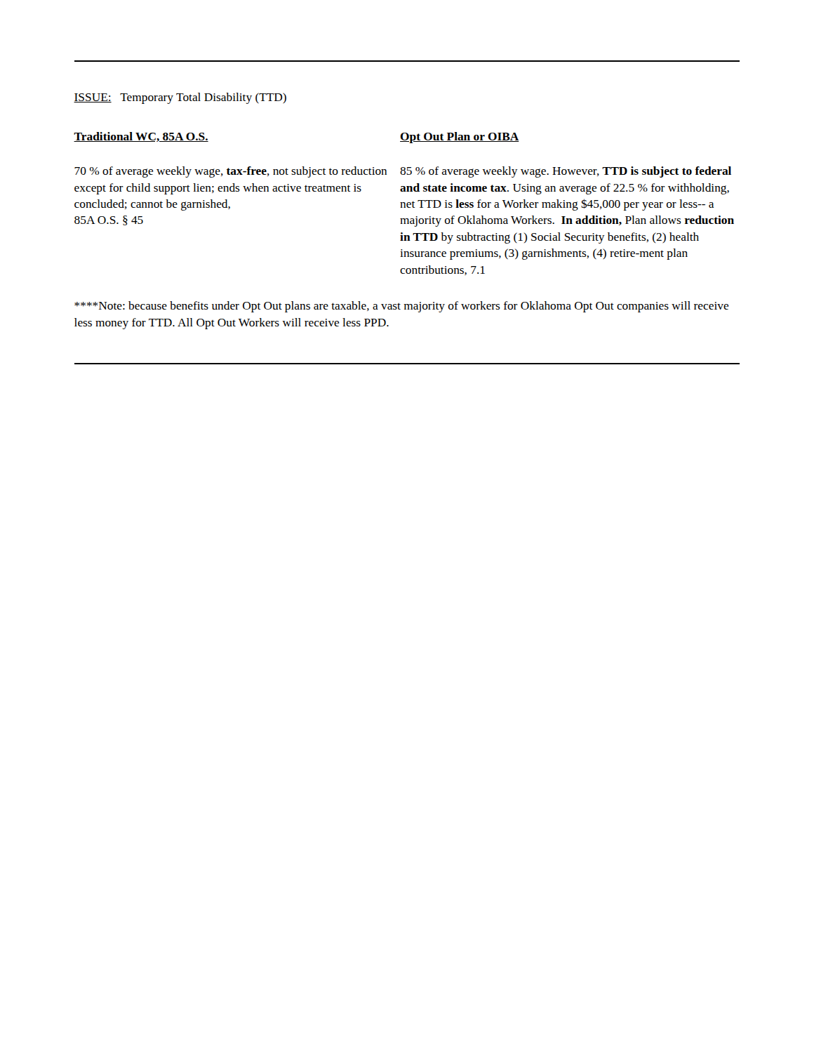ISSUE: Temporary Total Disability (TTD)
| Traditional WC, 85A O.S. 70 % of average weekly wage, tax-free , not subject to reduction except for child support lien; ends when active treatment is concluded; cannot be garnished, 85A O.S. § 45 | Opt Out Plan or OIBA 85 % of average weekly wage. However, TTD is subject to federal and state income tax . Using an average of 22.5 % for withholding, net TTD is less for a Worker making $45,000 per year or less-- a majority of Oklahoma Workers. In addition, Plan allows reduction in TTD by subtracting (1) Social Security benefits, (2) health insurance premiums, (3) garnishments, (4) retire-ment plan contributions, 7.1 |
****Note: because benefits under Opt Out plans are taxable, a vast majority of workers for Oklahoma Opt Out companies will receive less money for TTD. All Opt Out Workers will receive less PPD.